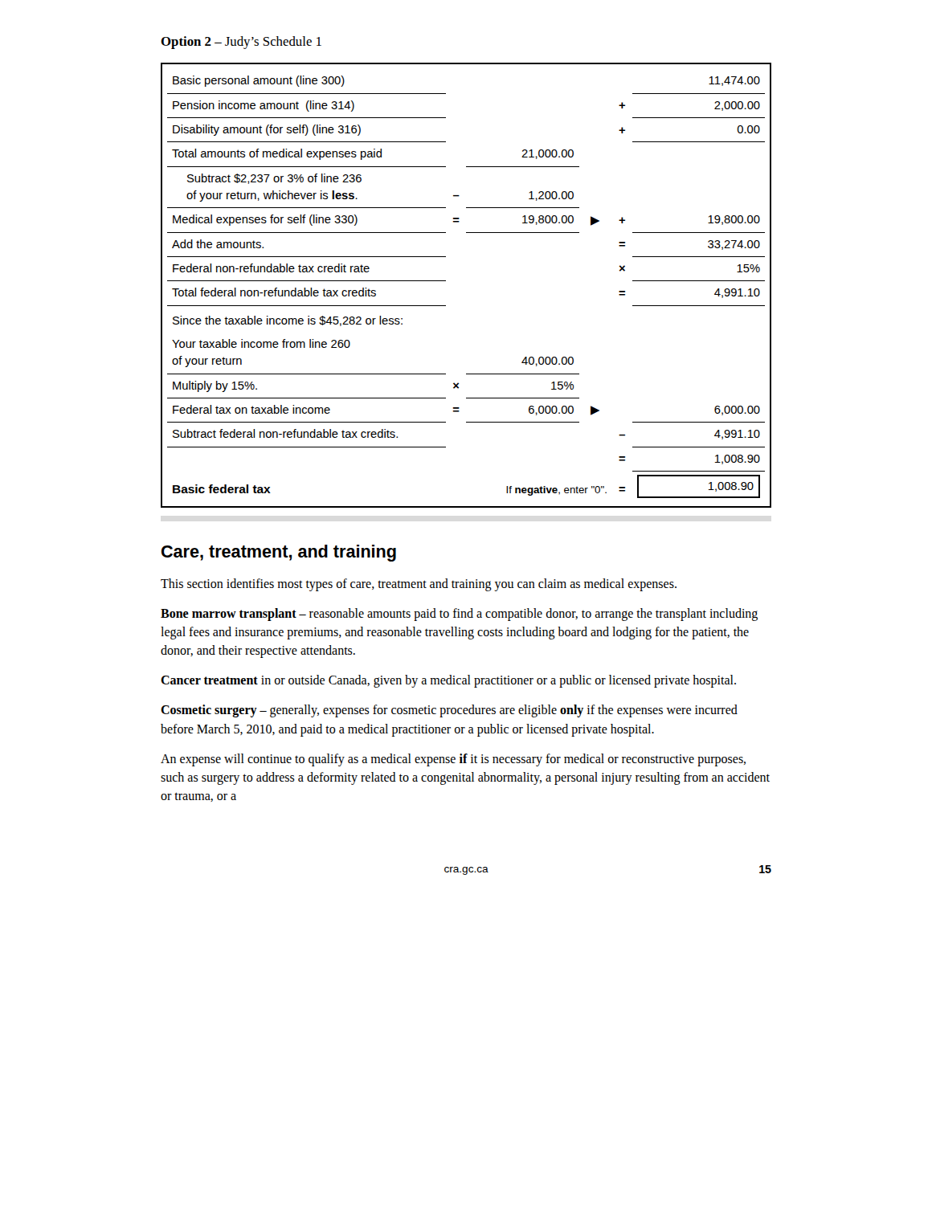Option 2 – Judy’s Schedule 1
| Basic personal amount (line 300) | | | | | 11,474.00 |
| Pension income amount (line 314) | | | | + | 2,000.00 |
| Disability amount (for self) (line 316) | | | | + | 0.00 |
| Total amounts of medical expenses paid | | 21,000.00 | | | |
| Subtract $2,237 or 3% of line 236 of your return, whichever is less . | – | 1,200.00 | | | |
| Medical expenses for self (line 330) | = | 19,800.00 | ▶ | + | 19,800.00 |
| Add the amounts. | | | | = | 33,274.00 |
| Federal non-refundable tax credit rate | | | | × | 15% |
| Total federal non-refundable tax credits | | | | = | 4,991.10 |
| Since the taxable income is $45,282 or less: |
| Your taxable income from line 260 of your return | | 40,000.00 | | | |
| Multiply by 15%. | × | 15% | | | |
| Federal tax on taxable income | = | 6,000.00 | ▶ | | 6,000.00 |
| Subtract federal non-refundable tax credits. | | | | – | 4,991.10 |
| | | | | = | 1,008.90 |
| Basic federal tax | | If negative , enter "0". | = | 1,008.90 |
Care, treatment, and training
This section identifies most types of care, treatment and training you can claim as medical expenses.
Bone marrow transplant – reasonable amounts paid to find a compatible donor, to arrange the transplant including legal fees and insurance premiums, and reasonable travelling costs including board and lodging for the patient, the donor, and their respective attendants.
Cancer treatment in or outside Canada, given by a medical practitioner or a public or licensed private hospital.
Cosmetic surgery – generally, expenses for cosmetic procedures are eligible only if the expenses were incurred before March 5, 2010, and paid to a medical practitioner or a public or licensed private hospital.
An expense will continue to qualify as a medical expense if it is necessary for medical or reconstructive purposes, such as surgery to address a deformity related to a congenital abnormality, a personal injury resulting from an accident or trauma, or a
cra.gc.ca 15